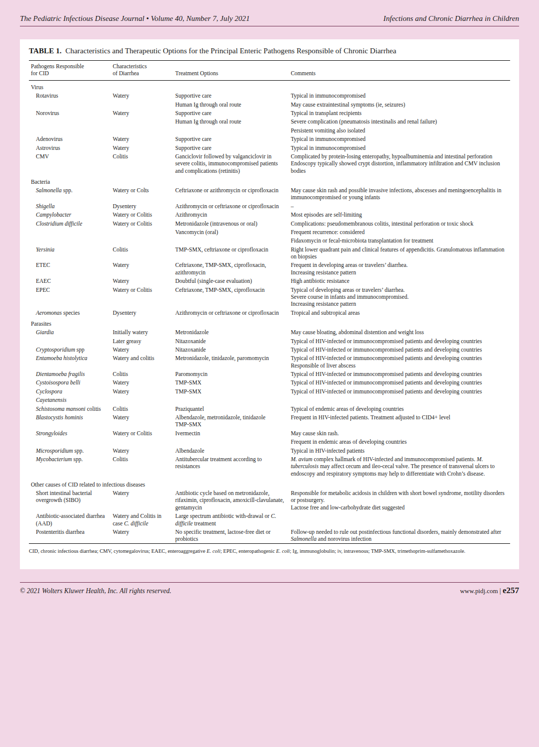The Pediatric Infectious Disease Journal • Volume 40, Number 7, July 2021
Infections and Chronic Diarrhea in Children
TABLE 1. Characteristics and Therapeutic Options for the Principal Enteric Pathogens Responsible of Chronic Diarrhea
| Pathogens Responsible for CID | Characteristics of Diarrhea | Treatment Options | Comments |
| --- | --- | --- | --- |
| Virus |
| Rotavirus | Watery | Supportive care | Typical in immunocompromised |
| | | Human Ig through oral route | May cause extraintestinal symptoms (ie, seizures) |
| Norovirus | Watery | Supportive care | Typical in transplant recipients |
| | | Human Ig through oral route | Severe complication (pneumatosis intestinalis and renal failure) |
| | | | Persistent vomiting also isolated |
| Adenovirus | Watery | Supportive care | Typical in immunocompromised |
| Astrovirus | Watery | Supportive care | Typical in immunocompromised |
| CMV | Colitis | Ganciclovir followed by valganciclovir in severe colitis, immunocompromised patients and complications (retinitis) | Complicated by protein-losing enteropathy, hypoalbuminemia and intestinal perforation Endoscopy typically showed crypt distortion, inflammatory infiltration and CMV inclusion bodies |
| Bacteria |
| Salmonella spp. | Watery or Colts | Ceftriaxone or azithromycin or ciprofloxacin | May cause skin rash and possible invasive infections, abscesses and meningoencephalitis in immunocompromised or young infants |
| Shigella | Dysentery | Azithromycin or ceftriaxone or ciprofloxacin | – |
| Campylobacter | Watery or Colitis | Azithromycin | Most episodes are self-limiting |
| Clostridium difficile | Watery or Colitis | Metronidazole (intravenous or oral) | Complications: pseudomembranous colitis, intestinal perforation or toxic shock |
| | | Vancomycin (oral) | Frequent recurrence: considered |
| | | | Fidaxomycin or fecal-microbiota transplantation for treatment |
| Yersinia | Colitis | TMP-SMX, ceftriaxone or ciprofloxacin | Right lower quadrant pain and clinical features of appendicitis. Granulomatous inflammation on biopsies |
| ETEC | Watery | Ceftriaxone, TMP-SMX, ciprofloxacin, azithromycin | Frequent in developing areas or travelers’ diarrhea. Increasing resistance pattern |
| EAEC | Watery | Doubtful (single-case evaluation) | High antibiotic resistance |
| EPEC | Watery or Colitis | Ceftriaxone, TMP-SMX, ciprofloxacin | Typical of developing areas or travelers’ diarrhea. Severe course in infants and immunocompromised. Increasing resistance pattern |
| Aeromonas species | Dysentery | Azithromycin or ceftriaxone or ciprofloxacin | Tropical and subtropical areas |
| Parasites |
| Giardia | Initially watery | Metronidazole | May cause bloating, abdominal distention and weight loss |
| | Later greasy | Nitazoxanide | Typical of HIV-infected or immunocompromised patients and developing countries |
| Cryptosporidium spp | Watery | Nitazoxanide | Typical of HIV-infected or immunocompromised patients and developing countries |
| Entamoeba histolytica | Watery and colitis | Metronidazole, tinidazole, paromomycin | Typical of HIV-infected or immunocompromised patients and developing countries Responsible of liver abscess |
| Dientamoeba fragilis | Colitis | Paromomycin | Typical of HIV-infected or immunocompromised patients and developing countries |
| Cystoisospora belli | Watery | TMP-SMX | Typical of HIV-infected or immunocompromised patients and developing countries |
| Cyclospora | Watery | TMP-SMX | Typical of HIV-infected or immunocompromised patients and developing countries |
| Cayetanensis | | | |
| Schistosoma mansoni colitis | Colitis | Praziquantel | Typical of endemic areas of developing countries |
| Blastocystis hominis | Watery | Albendazole, metronidazole, tinidazole TMP-SMX | Frequent in HIV-infected patients. Treatment adjusted to CID4+ level |
| Strongyloides | Watery or Colitis | Ivermectin | May cause skin rash. |
| | | | Frequent in endemic areas of developing countries |
| Microsporidium spp. | Watery | Albendazole | Typical in HIV-infected patients |
| Mycobacterium spp. | Colitis | Antitubercular treatment according to resistances | M. avium complex hallmark of HIV-infected and immunocompromised patients. M. tuberculosis may affect cecum and ileo-cecal valve. The presence of transversal ulcers to endoscopy and respiratory symptoms may help to differentiate with Crohn’s disease. |
| Other causes of CID related to infectious diseases |
| Short intestinal bacterial overgrowth (SIBO) | Watery | Antibiotic cycle based on metronidazole, rifaximin, ciprofloxacin, amoxicill-clavulanate, gentamycin | Responsible for metabolic acidosis in children with short bowel syndrome, motility disorders or postsurgery. Lactose free and low-carbohydrate diet suggested |
| Antibiotic-associated diarrhea (AAD) | Watery and Colitis in case C. difficile | Large spectrum antibiotic with-drawal or C. difficile treatment | |
| Postenteritis diarrhea | Watery | No specific treatment, lactose-free diet or probiotics | Follow-up needed to rule out postinfectious functional disorders, mainly demonstrated after Salmonella and norovirus infection |
CID, chronic infectious diarrhea; CMV, cytomegalovirus; EAEC, enteroaggregative E. coli; EPEC, enteropathogenic E. coli; Ig, immunoglobulin; iv, intravenous; TMP-SMX, trimethoprim-sulfamethoxazole.
© 2021 Wolters Kluwer Health, Inc. All rights reserved.
www.pidj.com | e257